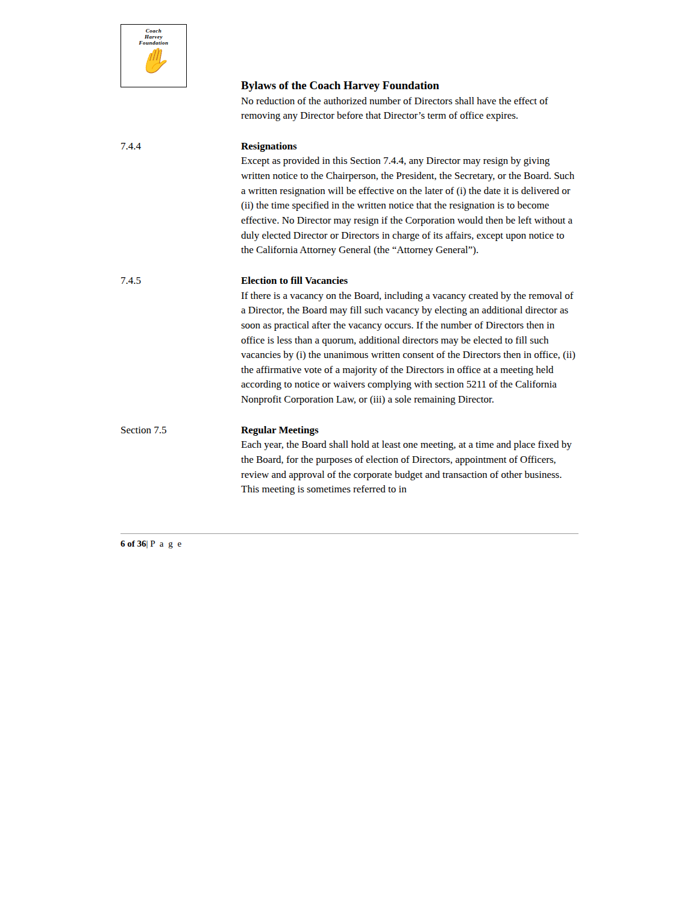Coach
Harvey
Foundation
✋
Bylaws of the Coach Harvey Foundation
No reduction of the authorized number of Directors shall have the effect of removing any Director before that Director’s term of office expires.
7.4.4
Resignations
Except as provided in this Section 7.4.4, any Director may resign by giving written notice to the Chairperson, the President, the Secretary, or the Board. Such a written resignation will be effective on the later of (i) the date it is delivered or (ii) the time specified in the written notice that the resignation is to become effective. No Director may resign if the Corporation would then be left without a duly elected Director or Directors in charge of its affairs, except upon notice to the California Attorney General (the “Attorney General”).
7.4.5
Election to fill Vacancies
If there is a vacancy on the Board, including a vacancy created by the removal of a Director, the Board may fill such vacancy by electing an additional director as soon as practical after the vacancy occurs. If the number of Directors then in office is less than a quorum, additional directors may be elected to fill such vacancies by (i) the unanimous written consent of the Directors then in office, (ii) the affirmative vote of a majority of the Directors in office at a meeting held according to notice or waivers complying with section 5211 of the California Nonprofit Corporation Law, or (iii) a sole remaining Director.
Section 7.5
Regular Meetings
Each year, the Board shall hold at least one meeting, at a time and place fixed by the Board, for the purposes of election of Directors, appointment of Officers, review and approval of the corporate budget and transaction of other business. This meeting is sometimes referred to in
6 of 36| P a g e